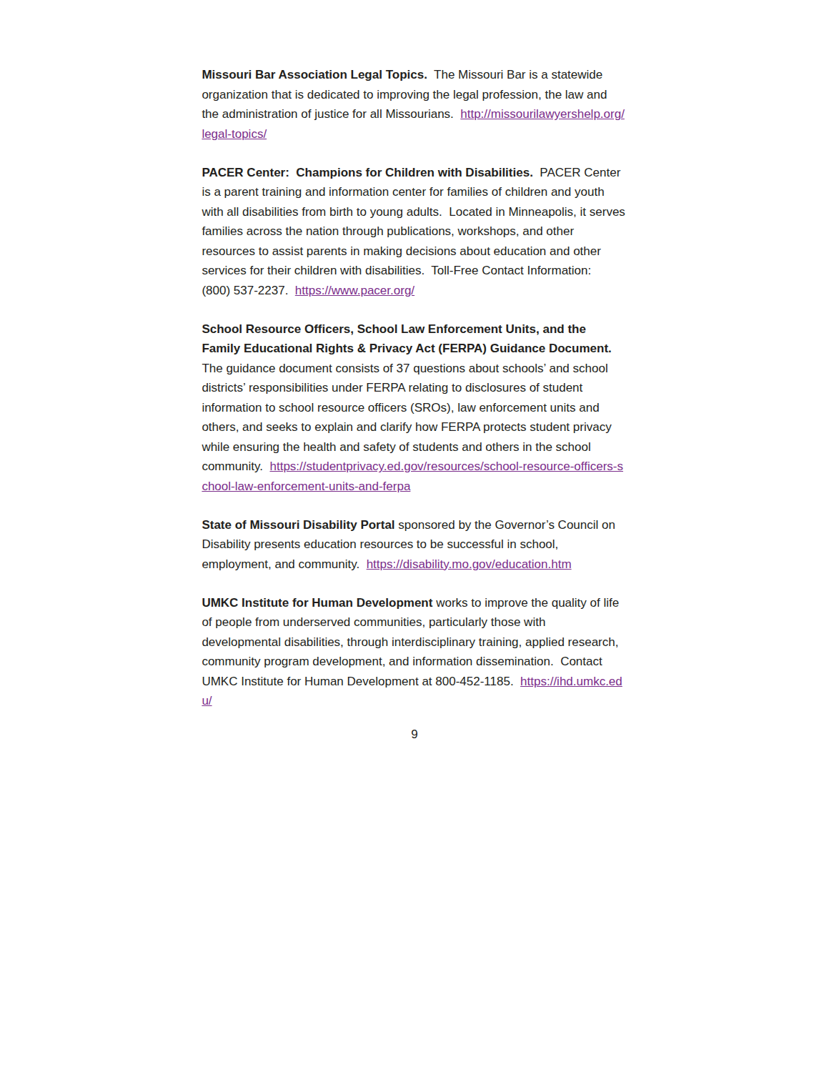Missouri Bar Association Legal Topics. The Missouri Bar is a statewide organization that is dedicated to improving the legal profession, the law and the administration of justice for all Missourians. http://missourilawyershelp.org/legal-topics/
PACER Center: Champions for Children with Disabilities. PACER Center is a parent training and information center for families of children and youth with all disabilities from birth to young adults. Located in Minneapolis, it serves families across the nation through publications, workshops, and other resources to assist parents in making decisions about education and other services for their children with disabilities. Toll-Free Contact Information: (800) 537-2237. https://www.pacer.org/
School Resource Officers, School Law Enforcement Units, and the Family Educational Rights & Privacy Act (FERPA) Guidance Document. The guidance document consists of 37 questions about schools’ and school districts’ responsibilities under FERPA relating to disclosures of student information to school resource officers (SROs), law enforcement units and others, and seeks to explain and clarify how FERPA protects student privacy while ensuring the health and safety of students and others in the school community. https://studentprivacy.ed.gov/resources/school-resource-officers-school-law-enforcement-units-and-ferpa
State of Missouri Disability Portal sponsored by the Governor’s Council on Disability presents education resources to be successful in school, employment, and community. https://disability.mo.gov/education.htm
UMKC Institute for Human Development works to improve the quality of life of people from underserved communities, particularly those with developmental disabilities, through interdisciplinary training, applied research, community program development, and information dissemination. Contact UMKC Institute for Human Development at 800-452-1185. https://ihd.umkc.edu/
9